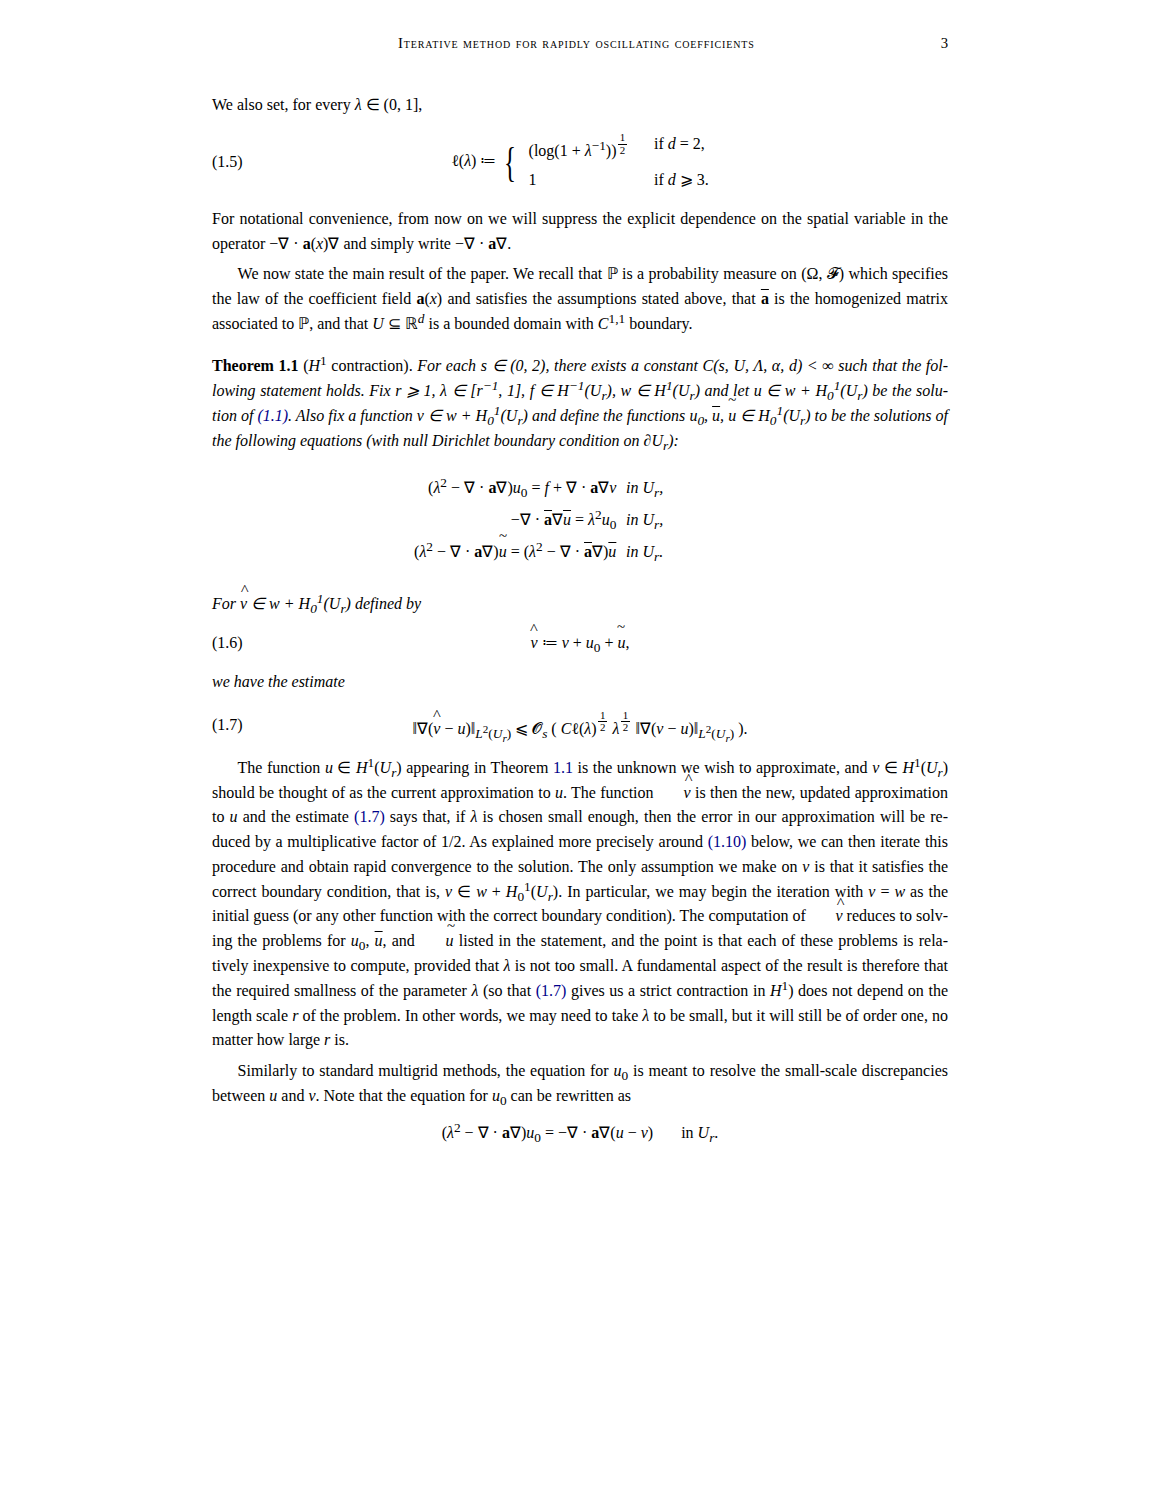Iterative method for rapidly oscillating coefficients 3
We also set, for every λ ∈ (0, 1],
(1.5) ℓ(λ) ≔ { (log(1 + λ−1))12 if d = 2, 1 if d ⩾ 3.
For notational convenience, from now on we will suppress the explicit dependence on the spatial variable in the operator −∇ · a(x)∇ and simply write −∇ · a∇.
We now state the main result of the paper. We recall that ℙ is a probability measure on (Ω, 𝓕) which specifies the law of the coefficient field a(x) and satisfies the assumptions stated above, that a is the homogenized matrix associated to ℙ, and that U ⊆ ℝd is a bounded domain with C1,1 boundary.
Theorem 1.1 (H1 contraction). For each s ∈ (0, 2), there exists a constant C(s, U, Λ, α, d) < ∞ such that the following statement holds. Fix r ⩾ 1, λ ∈ [r−1, 1], f ∈ H−1(Ur), w ∈ H1(Ur) and let u ∈ w + H01(Ur) be the solution of (1.1). Also fix a function v ∈ w + H01(Ur) and define the functions u0, u, u ∈ H01(Ur) to be the solutions of the following equations (with null Dirichlet boundary condition on ∂Ur):
(λ2 − ∇ · a∇)u0 = f + ∇ · a∇v in Ur, −∇ · a∇u = λ2u0 in Ur, (λ2 − ∇ · a∇)u = (λ2 − ∇ · a∇)u in Ur.
For v ∈ w + H01(Ur) defined by
(1.6) v ≔ v + u0 + u,
we have the estimate
(1.7) ‖∇(v − u)‖L2(Ur) ⩽ 𝓞s ( Cℓ(λ)12 λ12 ‖∇(v − u)‖L2(Ur) ).
The function u ∈ H1(Ur) appearing in Theorem 1.1 is the unknown we wish to approximate, and v ∈ H1(Ur) should be thought of as the current approximation to u. The function v is then the new, updated approximation to u and the estimate (1.7) says that, if λ is chosen small enough, then the error in our approximation will be reduced by a multiplicative factor of 1/2. As explained more precisely around (1.10) below, we can then iterate this procedure and obtain rapid convergence to the solution. The only assumption we make on v is that it satisfies the correct boundary condition, that is, v ∈ w + H01(Ur). In particular, we may begin the iteration with v = w as the initial guess (or any other function with the correct boundary condition). The computation of v reduces to solving the problems for u0, u, and u listed in the statement, and the point is that each of these problems is relatively inexpensive to compute, provided that λ is not too small. A fundamental aspect of the result is therefore that the required smallness of the parameter λ (so that (1.7) gives us a strict contraction in H1) does not depend on the length scale r of the problem. In other words, we may need to take λ to be small, but it will still be of order one, no matter how large r is.
Similarly to standard multigrid methods, the equation for u0 is meant to resolve the small-scale discrepancies between u and v. Note that the equation for u0 can be rewritten as
(λ2 − ∇ · a∇)u0 = −∇ · a∇(u − v) in Ur.